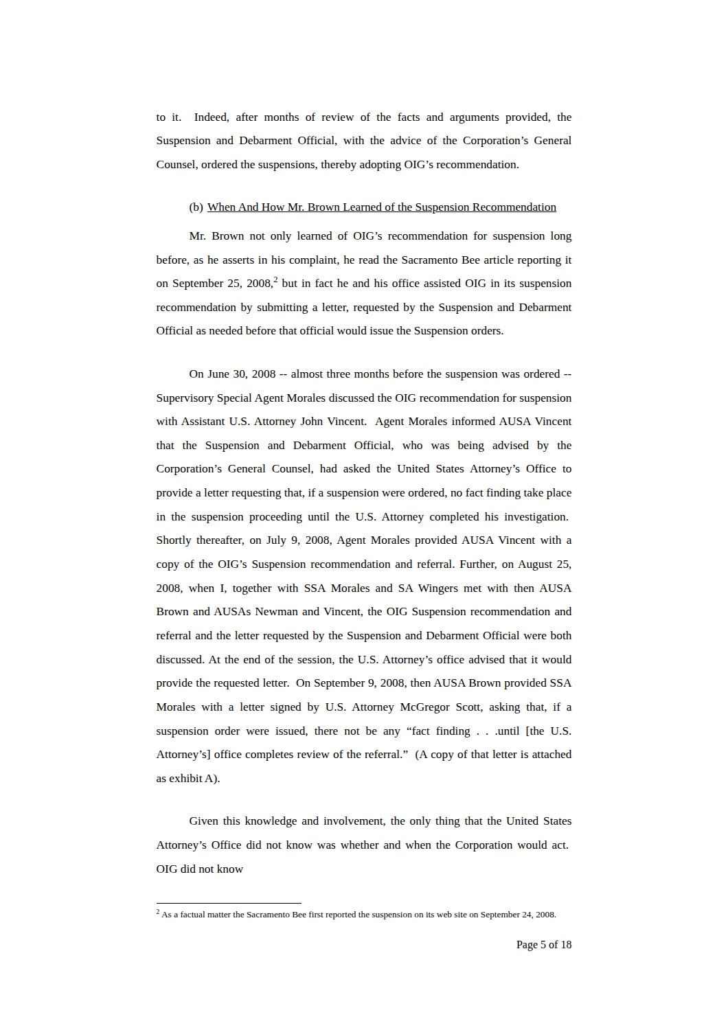to it. Indeed, after months of review of the facts and arguments provided, the Suspension and Debarment Official, with the advice of the Corporation’s General Counsel, ordered the suspensions, thereby adopting OIG’s recommendation.
(b) When And How Mr. Brown Learned of the Suspension Recommendation
Mr. Brown not only learned of OIG’s recommendation for suspension long before, as he asserts in his complaint, he read the Sacramento Bee article reporting it on September 25, 2008,2 but in fact he and his office assisted OIG in its suspension recommendation by submitting a letter, requested by the Suspension and Debarment Official as needed before that official would issue the Suspension orders.
On June 30, 2008 -- almost three months before the suspension was ordered -- Supervisory Special Agent Morales discussed the OIG recommendation for suspension with Assistant U.S. Attorney John Vincent. Agent Morales informed AUSA Vincent that the Suspension and Debarment Official, who was being advised by the Corporation’s General Counsel, had asked the United States Attorney’s Office to provide a letter requesting that, if a suspension were ordered, no fact finding take place in the suspension proceeding until the U.S. Attorney completed his investigation. Shortly thereafter, on July 9, 2008, Agent Morales provided AUSA Vincent with a copy of the OIG’s Suspension recommendation and referral. Further, on August 25, 2008, when I, together with SSA Morales and SA Wingers met with then AUSA Brown and AUSAs Newman and Vincent, the OIG Suspension recommendation and referral and the letter requested by the Suspension and Debarment Official were both discussed. At the end of the session, the U.S. Attorney’s office advised that it would provide the requested letter. On September 9, 2008, then AUSA Brown provided SSA Morales with a letter signed by U.S. Attorney McGregor Scott, asking that, if a suspension order were issued, there not be any “fact finding . . .until [the U.S. Attorney’s] office completes review of the referral.” (A copy of that letter is attached as exhibit A).
Given this knowledge and involvement, the only thing that the United States Attorney’s Office did not know was whether and when the Corporation would act. OIG did not know
2 As a factual matter the Sacramento Bee first reported the suspension on its web site on September 24, 2008.
Page 5 of 18